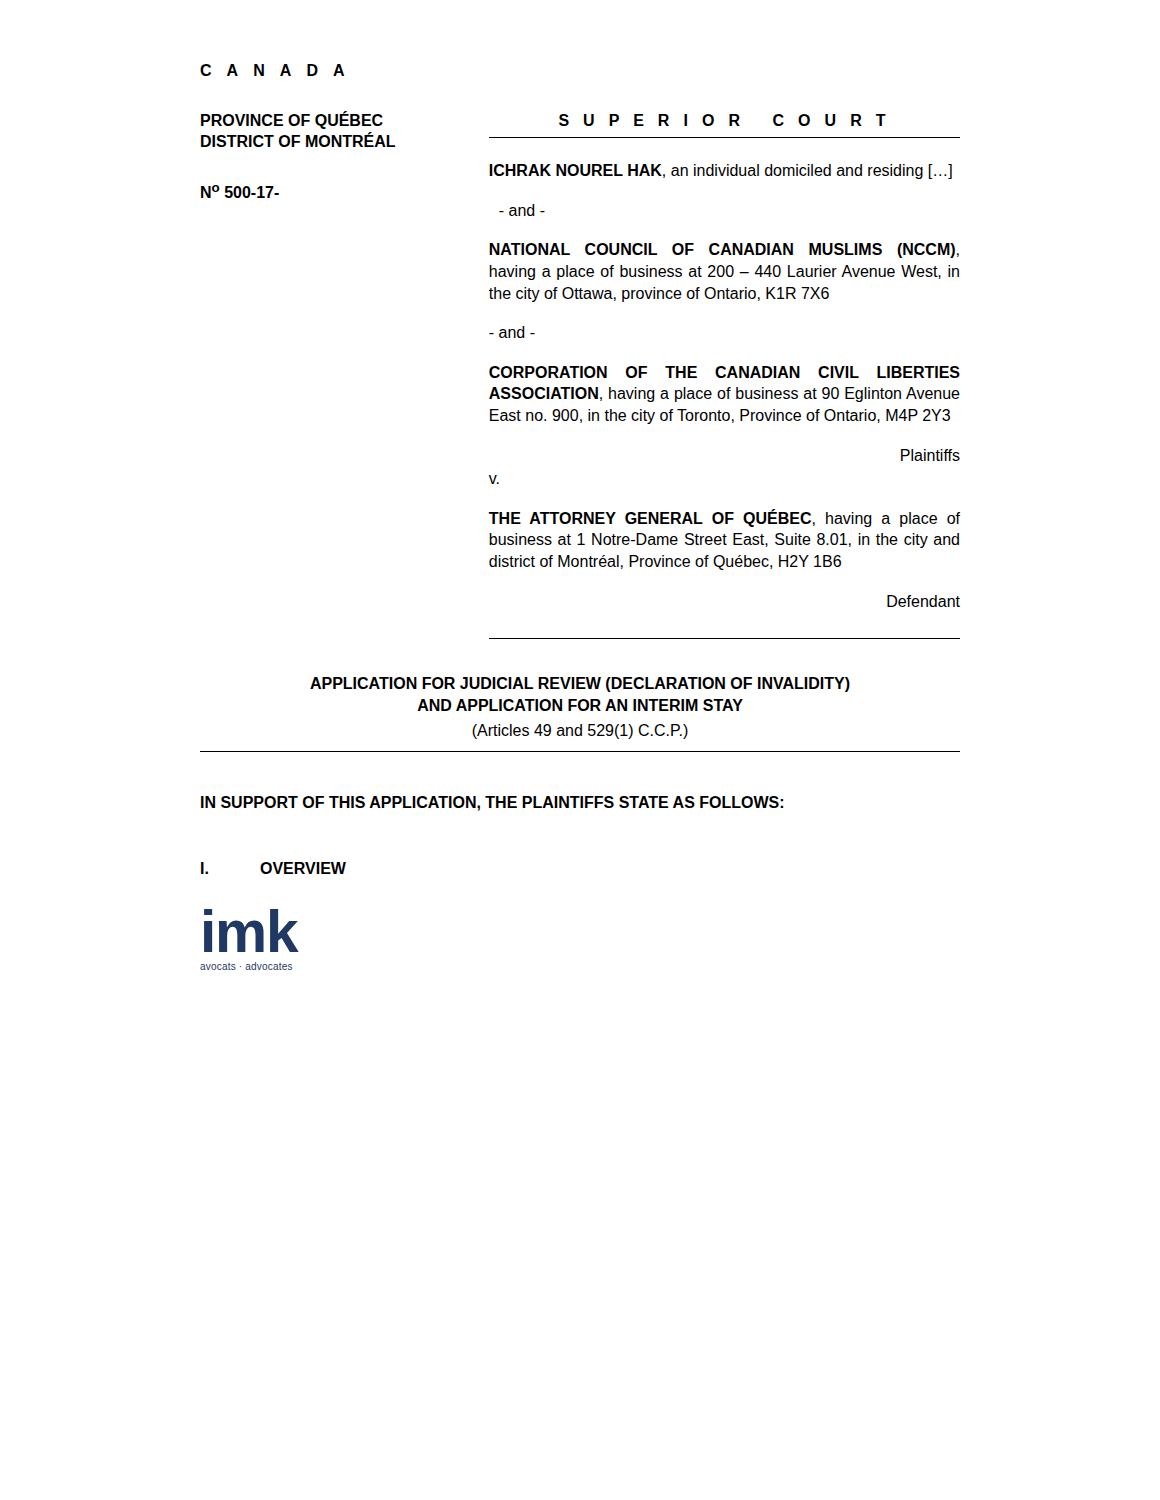C A N A D A
| PROVINCE OF QUÉBEC DISTRICT OF MONTRÉAL N o 500-17- | S U P E R I O R C O U R T ICHRAK NOUREL HAK , an individual domiciled and residing […] - and - NATIONAL COUNCIL OF CANADIAN MUSLIMS (NCCM) , having a place of business at 200 – 440 Laurier Avenue West, in the city of Ottawa, province of Ontario, K1R 7X6 - and - CORPORATION OF THE CANADIAN CIVIL LIBERTIES ASSOCIATION , having a place of business at 90 Eglinton Avenue East no. 900, in the city of Toronto, Province of Ontario, M4P 2Y3 Plaintiffs v. THE ATTORNEY GENERAL OF QUÉBEC , having a place of business at 1 Notre-Dame Street East, Suite 8.01, in the city and district of Montréal, Province of Québec, H2Y 1B6 Defendant |
APPLICATION FOR JUDICIAL REVIEW (DECLARATION OF INVALIDITY)
AND APPLICATION FOR AN INTERIM STAY
(Articles 49 and 529(1) C.C.P.)
IN SUPPORT OF THIS APPLICATION, THE PLAINTIFFS STATE AS FOLLOWS:
I. OVERVIEW
imk
avocats · advocates